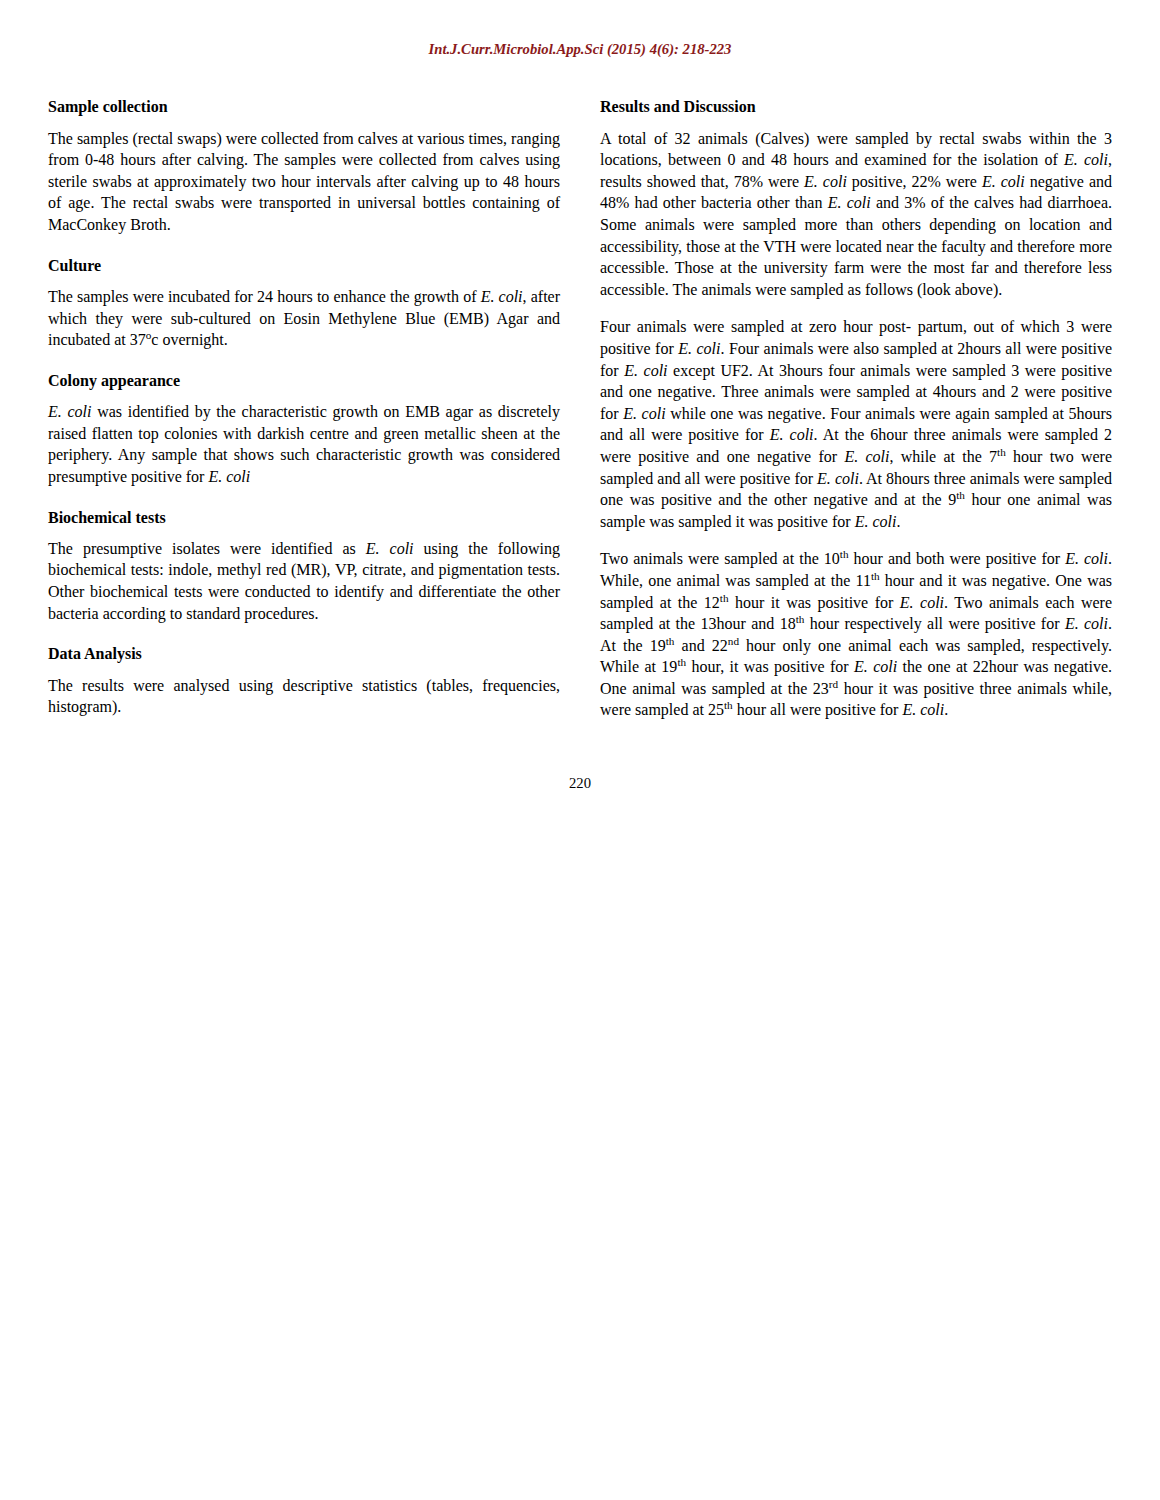Int.J.Curr.Microbiol.App.Sci (2015) 4(6): 218-223
Sample collection
The samples (rectal swaps) were collected from calves at various times, ranging from 0-48 hours after calving. The samples were collected from calves using sterile swabs at approximately two hour intervals after calving up to 48 hours of age. The rectal swabs were transported in universal bottles containing of MacConkey Broth.
Culture
The samples were incubated for 24 hours to enhance the growth of E. coli, after which they were sub-cultured on Eosin Methylene Blue (EMB) Agar and incubated at 37oc overnight.
Colony appearance
E. coli was identified by the characteristic growth on EMB agar as discretely raised flatten top colonies with darkish centre and green metallic sheen at the periphery. Any sample that shows such characteristic growth was considered presumptive positive for E. coli
Biochemical tests
The presumptive isolates were identified as E. coli using the following biochemical tests: indole, methyl red (MR), VP, citrate, and pigmentation tests. Other biochemical tests were conducted to identify and differentiate the other bacteria according to standard procedures.
Data Analysis
The results were analysed using descriptive statistics (tables, frequencies, histogram).
Results and Discussion
A total of 32 animals (Calves) were sampled by rectal swabs within the 3 locations, between 0 and 48 hours and examined for the isolation of E. coli, results showed that, 78% were E. coli positive, 22% were E. coli negative and 48% had other bacteria other than E. coli and 3% of the calves had diarrhoea. Some animals were sampled more than others depending on location and accessibility, those at the VTH were located near the faculty and therefore more accessible. Those at the university farm were the most far and therefore less accessible. The animals were sampled as follows (look above).
Four animals were sampled at zero hour post- partum, out of which 3 were positive for E. coli. Four animals were also sampled at 2hours all were positive for E. coli except UF2. At 3hours four animals were sampled 3 were positive and one negative. Three animals were sampled at 4hours and 2 were positive for E. coli while one was negative. Four animals were again sampled at 5hours and all were positive for E. coli. At the 6hour three animals were sampled 2 were positive and one negative for E. coli, while at the 7th hour two were sampled and all were positive for E. coli. At 8hours three animals were sampled one was positive and the other negative and at the 9th hour one animal was sample was sampled it was positive for E. coli.
Two animals were sampled at the 10th hour and both were positive for E. coli. While, one animal was sampled at the 11th hour and it was negative. One was sampled at the 12th hour it was positive for E. coli. Two animals each were sampled at the 13hour and 18th hour respectively all were positive for E. coli. At the 19th and 22nd hour only one animal each was sampled, respectively. While at 19th hour, it was positive for E. coli the one at 22hour was negative. One animal was sampled at the 23rd hour it was positive three animals while, were sampled at 25th hour all were positive for E. coli.
220